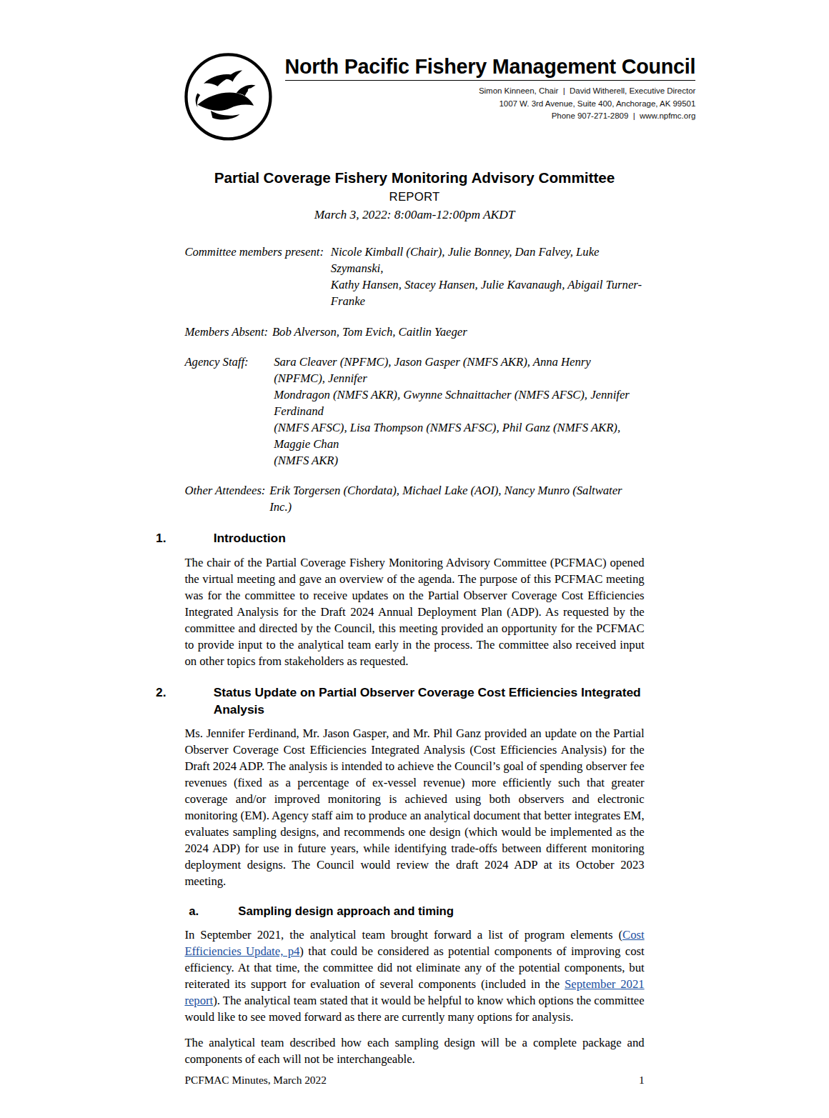North Pacific Fishery Management Council
Simon Kinneen, Chair | David Witherell, Executive Director
1007 W. 3rd Avenue, Suite 400, Anchorage, AK 99501
Phone 907-271-2809 | www.npfmc.org
Partial Coverage Fishery Monitoring Advisory Committee
REPORT
March 3, 2022: 8:00am-12:00pm AKDT
Committee members present:
Nicole Kimball (Chair), Julie Bonney, Dan Falvey, Luke Szymanski, Kathy Hansen, Stacey Hansen, Julie Kavanaugh, Abigail Turner-Franke
Members Absent:
Bob Alverson, Tom Evich, Caitlin Yaeger
Agency Staff:
Sara Cleaver (NPFMC), Jason Gasper (NMFS AKR), Anna Henry (NPFMC), Jennifer Mondragon (NMFS AKR), Gwynne Schnaittacher (NMFS AFSC), Jennifer Ferdinand (NMFS AFSC), Lisa Thompson (NMFS AFSC), Phil Ganz (NMFS AKR), Maggie Chan (NMFS AKR)
Other Attendees:
Erik Torgersen (Chordata), Michael Lake (AOI), Nancy Munro (Saltwater Inc.)
1. Introduction
The chair of the Partial Coverage Fishery Monitoring Advisory Committee (PCFMAC) opened the virtual meeting and gave an overview of the agenda. The purpose of this PCFMAC meeting was for the committee to receive updates on the Partial Observer Coverage Cost Efficiencies Integrated Analysis for the Draft 2024 Annual Deployment Plan (ADP). As requested by the committee and directed by the Council, this meeting provided an opportunity for the PCFMAC to provide input to the analytical team early in the process. The committee also received input on other topics from stakeholders as requested.
2. Status Update on Partial Observer Coverage Cost Efficiencies Integrated Analysis
Ms. Jennifer Ferdinand, Mr. Jason Gasper, and Mr. Phil Ganz provided an update on the Partial Observer Coverage Cost Efficiencies Integrated Analysis (Cost Efficiencies Analysis) for the Draft 2024 ADP. The analysis is intended to achieve the Council’s goal of spending observer fee revenues (fixed as a percentage of ex-vessel revenue) more efficiently such that greater coverage and/or improved monitoring is achieved using both observers and electronic monitoring (EM). Agency staff aim to produce an analytical document that better integrates EM, evaluates sampling designs, and recommends one design (which would be implemented as the 2024 ADP) for use in future years, while identifying trade-offs between different monitoring deployment designs. The Council would review the draft 2024 ADP at its October 2023 meeting.
a. Sampling design approach and timing
In September 2021, the analytical team brought forward a list of program elements (Cost Efficiencies Update, p4) that could be considered as potential components of improving cost efficiency. At that time, the committee did not eliminate any of the potential components, but reiterated its support for evaluation of several components (included in the September 2021 report). The analytical team stated that it would be helpful to know which options the committee would like to see moved forward as there are currently many options for analysis.
The analytical team described how each sampling design will be a complete package and components of each will not be interchangeable.
PCFMAC Minutes, March 2022
1